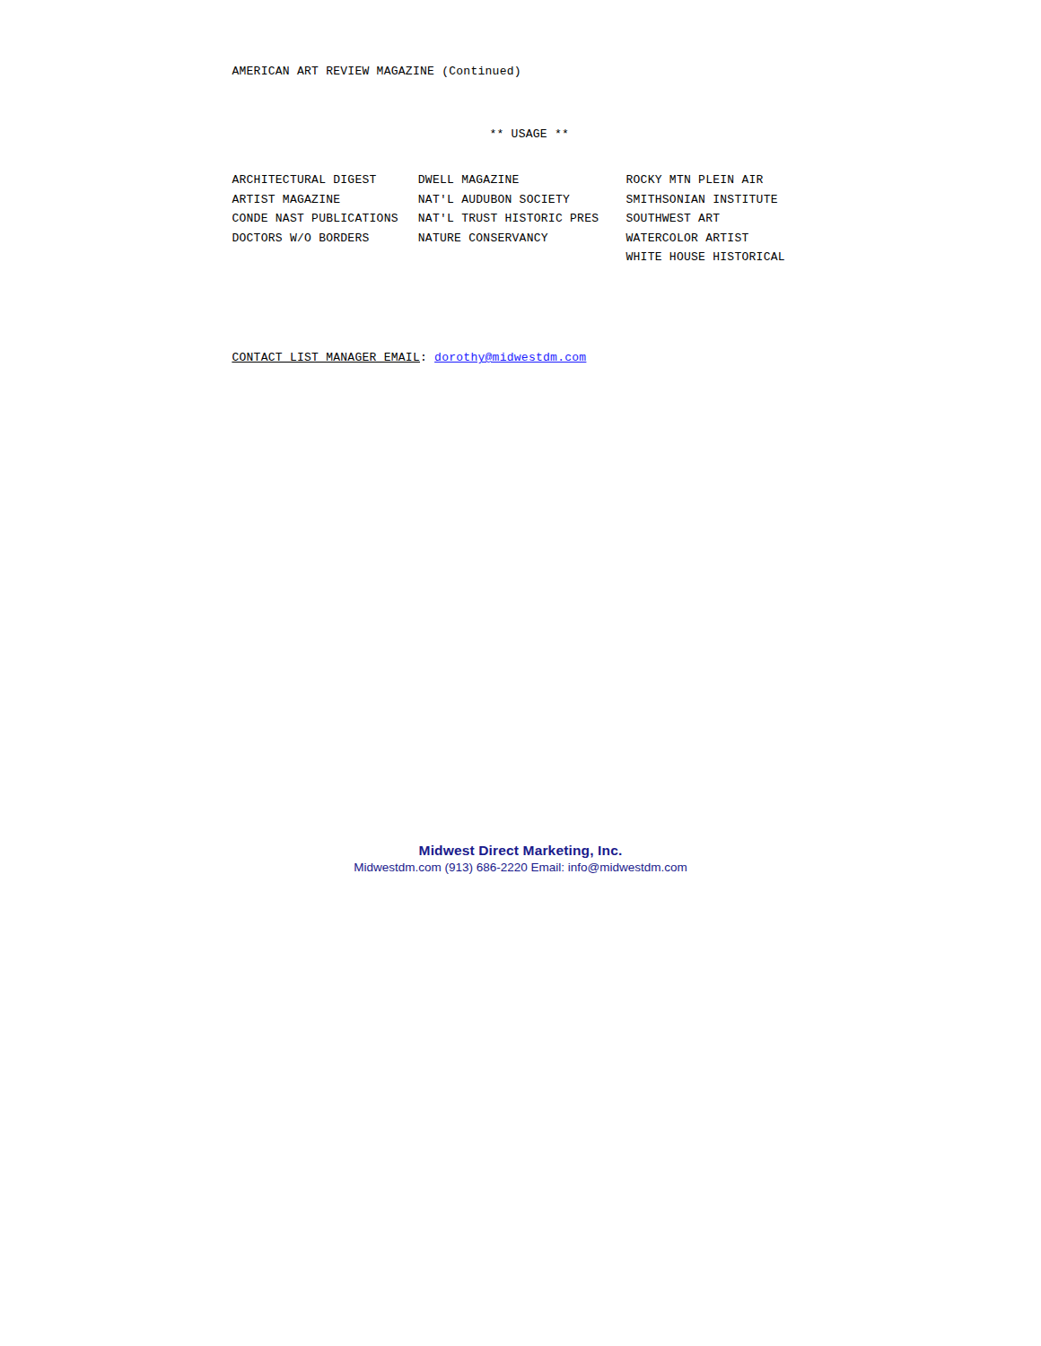AMERICAN ART REVIEW MAGAZINE (Continued)
** USAGE **
| ARCHITECTURAL DIGEST | DWELL MAGAZINE | ROCKY MTN PLEIN AIR |
| ARTIST MAGAZINE | NAT'L AUDUBON SOCIETY | SMITHSONIAN INSTITUTE |
| CONDE NAST PUBLICATIONS | NAT'L TRUST HISTORIC PRES | SOUTHWEST ART |
| DOCTORS W/O BORDERS | NATURE CONSERVANCY | WATERCOLOR ARTIST |
| | | WHITE HOUSE HISTORICAL |
CONTACT LIST MANAGER EMAIL: dorothy@midwestdm.com
Midwest Direct Marketing, Inc.
Midwestdm.com (913) 686-2220 Email: info@midwestdm.com